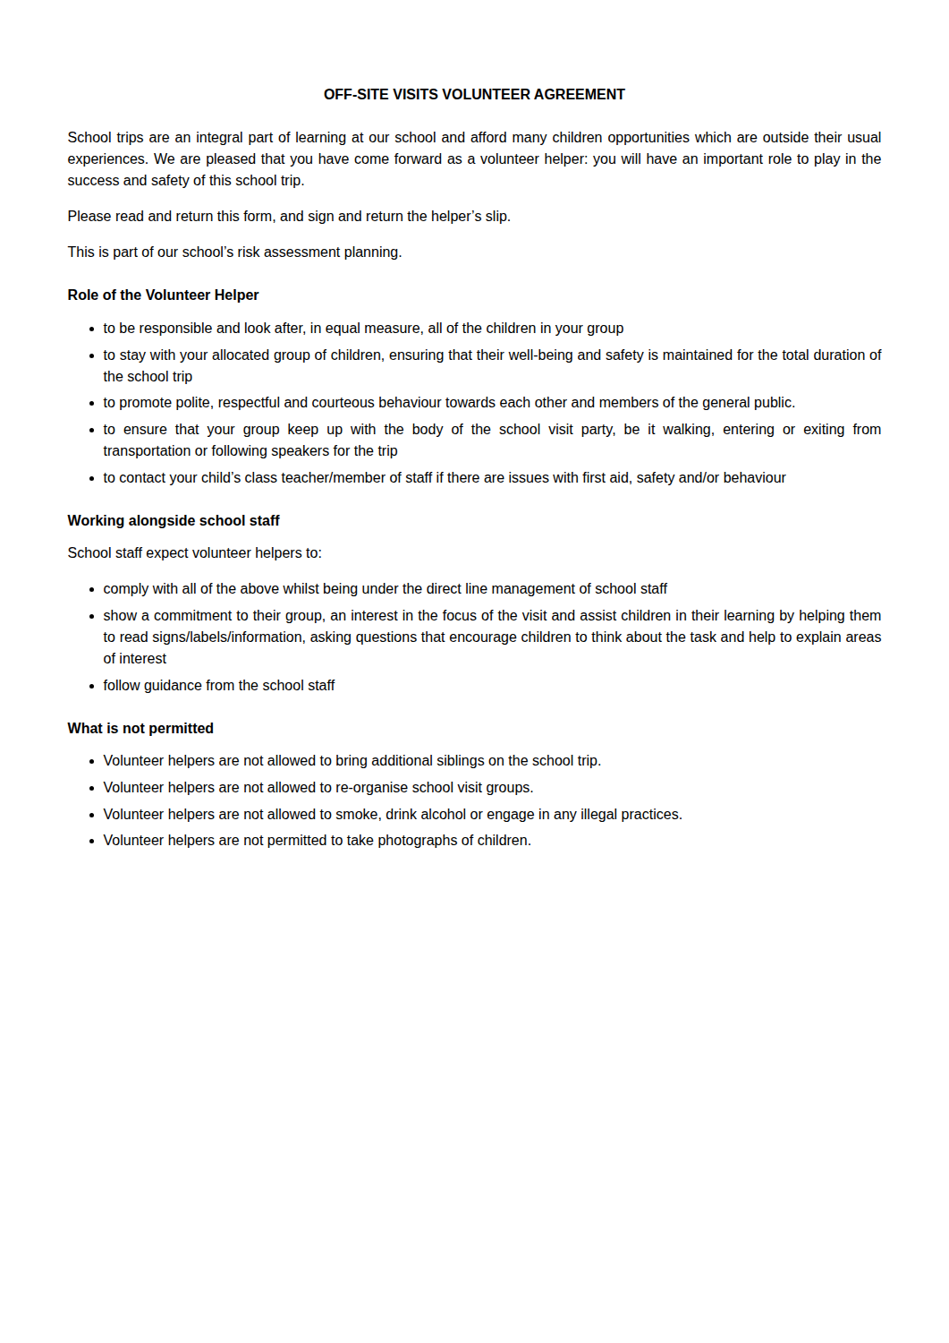OFF-SITE VISITS VOLUNTEER AGREEMENT
School trips are an integral part of learning at our school and afford many children opportunities which are outside their usual experiences. We are pleased that you have come forward as a volunteer helper: you will have an important role to play in the success and safety of this school trip.
Please read and return this form, and sign and return the helper’s slip.
This is part of our school’s risk assessment planning.
Role of the Volunteer Helper
to be responsible and look after, in equal measure, all of the children in your group
to stay with your allocated group of children, ensuring that their well-being and safety is maintained for the total duration of the school trip
to promote polite, respectful and courteous behaviour towards each other and members of the general public.
to ensure that your group keep up with the body of the school visit party, be it walking, entering or exiting from transportation or following speakers for the trip
to contact your child’s class teacher/member of staff if there are issues with first aid, safety and/or behaviour
Working alongside school staff
School staff expect volunteer helpers to:
comply with all of the above whilst being under the direct line management of school staff
show a commitment to their group, an interest in the focus of the visit and assist children in their learning by helping them to read signs/labels/information, asking questions that encourage children to think about the task and help to explain areas of interest
follow guidance from the school staff
What is not permitted
Volunteer helpers are not allowed to bring additional siblings on the school trip.
Volunteer helpers are not allowed to re-organise school visit groups.
Volunteer helpers are not allowed to smoke, drink alcohol or engage in any illegal practices.
Volunteer helpers are not permitted to take photographs of children.